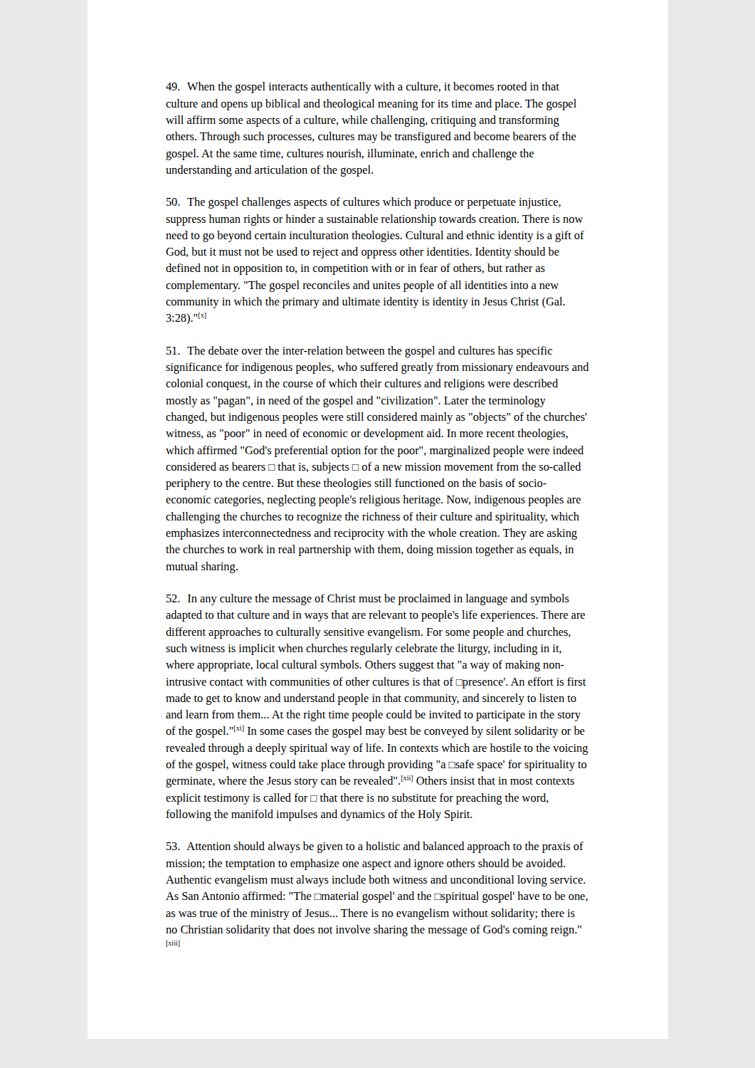49. When the gospel interacts authentically with a culture, it becomes rooted in that culture and opens up biblical and theological meaning for its time and place. The gospel will affirm some aspects of a culture, while challenging, critiquing and transforming others. Through such processes, cultures may be transfigured and become bearers of the gospel. At the same time, cultures nourish, illuminate, enrich and challenge the understanding and articulation of the gospel.
50. The gospel challenges aspects of cultures which produce or perpetuate injustice, suppress human rights or hinder a sustainable relationship towards creation. There is now need to go beyond certain inculturation theologies. Cultural and ethnic identity is a gift of God, but it must not be used to reject and oppress other identities. Identity should be defined not in opposition to, in competition with or in fear of others, but rather as complementary. "The gospel reconciles and unites people of all identities into a new community in which the primary and ultimate identity is identity in Jesus Christ (Gal. 3:28)."[x]
51. The debate over the inter-relation between the gospel and cultures has specific significance for indigenous peoples, who suffered greatly from missionary endeavours and colonial conquest, in the course of which their cultures and religions were described mostly as "pagan", in need of the gospel and "civilization". Later the terminology changed, but indigenous peoples were still considered mainly as "objects" of the churches' witness, as "poor" in need of economic or development aid. In more recent theologies, which affirmed "God's preferential option for the poor", marginalized people were indeed considered as bearers □ that is, subjects □ of a new mission movement from the so-called periphery to the centre. But these theologies still functioned on the basis of socio-economic categories, neglecting people's religious heritage. Now, indigenous peoples are challenging the churches to recognize the richness of their culture and spirituality, which emphasizes interconnectedness and reciprocity with the whole creation. They are asking the churches to work in real partnership with them, doing mission together as equals, in mutual sharing.
52. In any culture the message of Christ must be proclaimed in language and symbols adapted to that culture and in ways that are relevant to people's life experiences. There are different approaches to culturally sensitive evangelism. For some people and churches, such witness is implicit when churches regularly celebrate the liturgy, including in it, where appropriate, local cultural symbols. Others suggest that "a way of making non-intrusive contact with communities of other cultures is that of □presence'. An effort is first made to get to know and understand people in that community, and sincerely to listen to and learn from them... At the right time people could be invited to participate in the story of the gospel."[xi] In some cases the gospel may best be conveyed by silent solidarity or be revealed through a deeply spiritual way of life. In contexts which are hostile to the voicing of the gospel, witness could take place through providing "a □safe space' for spirituality to germinate, where the Jesus story can be revealed".[xii] Others insist that in most contexts explicit testimony is called for □ that there is no substitute for preaching the word, following the manifold impulses and dynamics of the Holy Spirit.
53. Attention should always be given to a holistic and balanced approach to the praxis of mission; the temptation to emphasize one aspect and ignore others should be avoided. Authentic evangelism must always include both witness and unconditional loving service. As San Antonio affirmed: "The □material gospel' and the □spiritual gospel' have to be one, as was true of the ministry of Jesus... There is no evangelism without solidarity; there is no Christian solidarity that does not involve sharing the message of God's coming reign."[xiii]